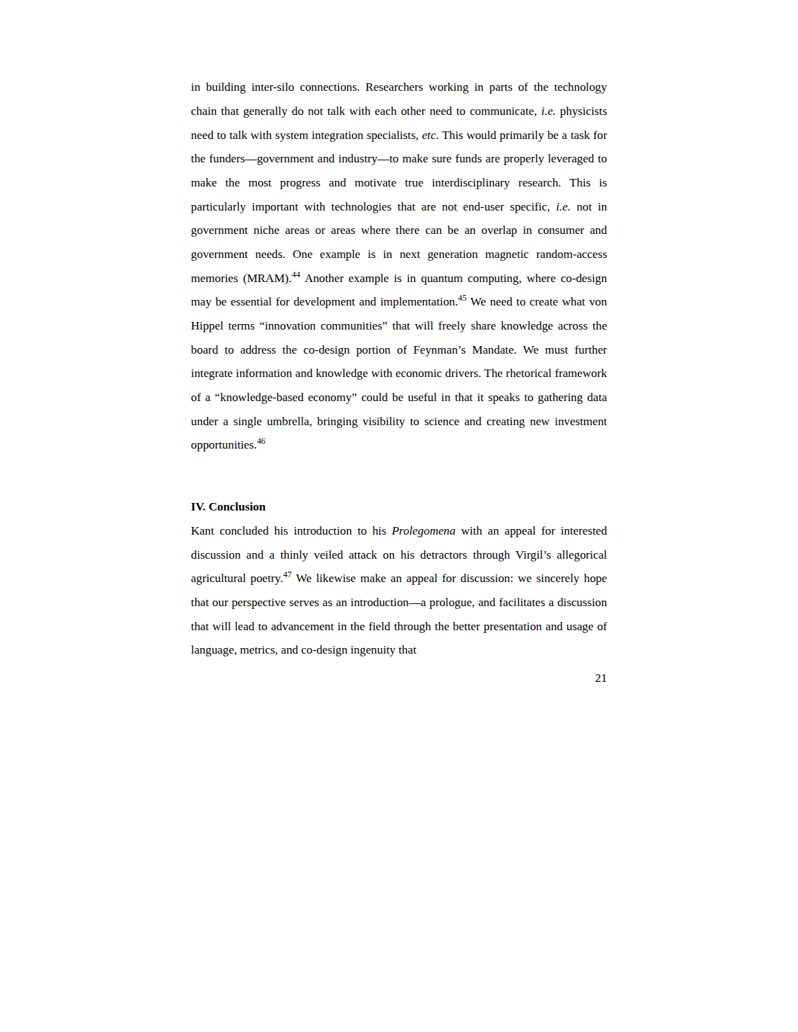in building inter-silo connections. Researchers working in parts of the technology chain that generally do not talk with each other need to communicate, i.e. physicists need to talk with system integration specialists, etc. This would primarily be a task for the funders—government and industry—to make sure funds are properly leveraged to make the most progress and motivate true interdisciplinary research. This is particularly important with technologies that are not end-user specific, i.e. not in government niche areas or areas where there can be an overlap in consumer and government needs. One example is in next generation magnetic random-access memories (MRAM).44 Another example is in quantum computing, where co-design may be essential for development and implementation.45 We need to create what von Hippel terms “innovation communities” that will freely share knowledge across the board to address the co-design portion of Feynman’s Mandate. We must further integrate information and knowledge with economic drivers. The rhetorical framework of a “knowledge-based economy” could be useful in that it speaks to gathering data under a single umbrella, bringing visibility to science and creating new investment opportunities.46
IV. Conclusion
Kant concluded his introduction to his Prolegomena with an appeal for interested discussion and a thinly veiled attack on his detractors through Virgil’s allegorical agricultural poetry.47 We likewise make an appeal for discussion: we sincerely hope that our perspective serves as an introduction—a prologue, and facilitates a discussion that will lead to advancement in the field through the better presentation and usage of language, metrics, and co-design ingenuity that
21